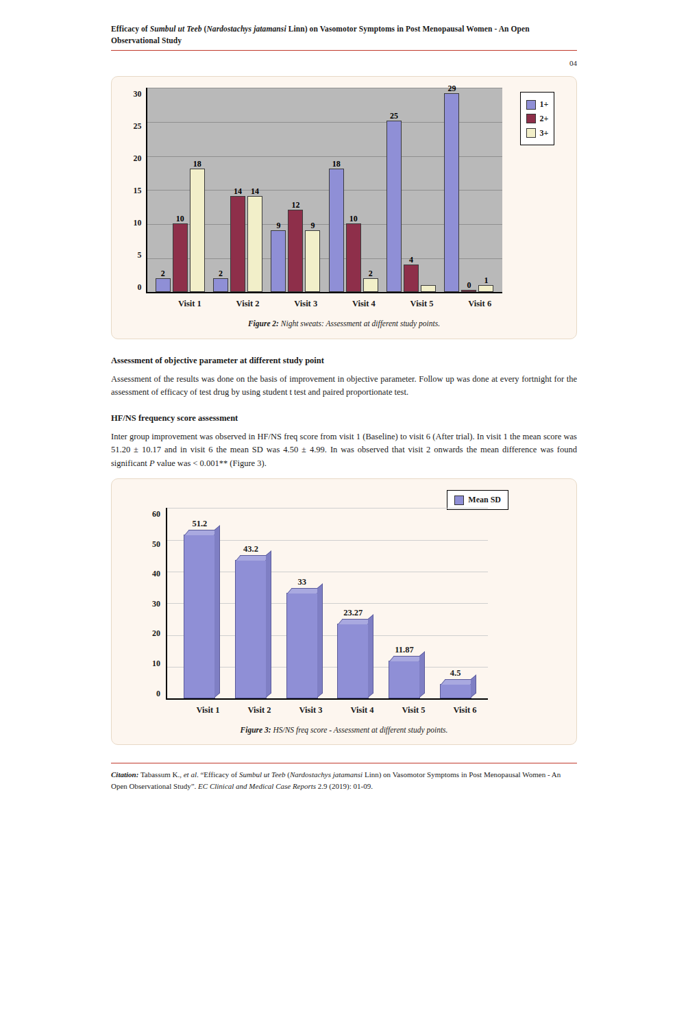Efficacy of Sumbul ut Teeb (Nardostachys jatamansi Linn) on Vasomotor Symptoms in Post Menopausal Women - An Open Observational Study
04
302520151050
2
10
18
2
14
14
9
12
9
18
10
2
25
4
29
0
1
Visit 1 Visit 2 Visit 3 Visit 4 Visit 5 Visit 6
1+
2+
3+
Figure 2: Night sweats: Assessment at different study points.
Assessment of objective parameter at different study point
Assessment of the results was done on the basis of improvement in objective parameter. Follow up was done at every fortnight for the assessment of efficacy of test drug by using student t test and paired proportionate test.
HF/NS frequency score assessment
Inter group improvement was observed in HF/NS freq score from visit 1 (Baseline) to visit 6 (After trial). In visit 1 the mean score was 51.20 ± 10.17 and in visit 6 the mean SD was 4.50 ± 4.99. In was observed that visit 2 onwards the mean difference was found significant P value was < 0.001** (Figure 3).
Mean SD
6050403020100
51.2
43.2
33
23.27
11.87
4.5
Visit 1 Visit 2 Visit 3 Visit 4 Visit 5 Visit 6
Figure 3: HS/NS freq score - Assessment at different study points.
Citation: Tabassum K., et al. “Efficacy of Sumbul ut Teeb (Nardostachys jatamansi Linn) on Vasomotor Symptoms in Post Menopausal Women - An Open Observational Study”. EC Clinical and Medical Case Reports 2.9 (2019): 01-09.